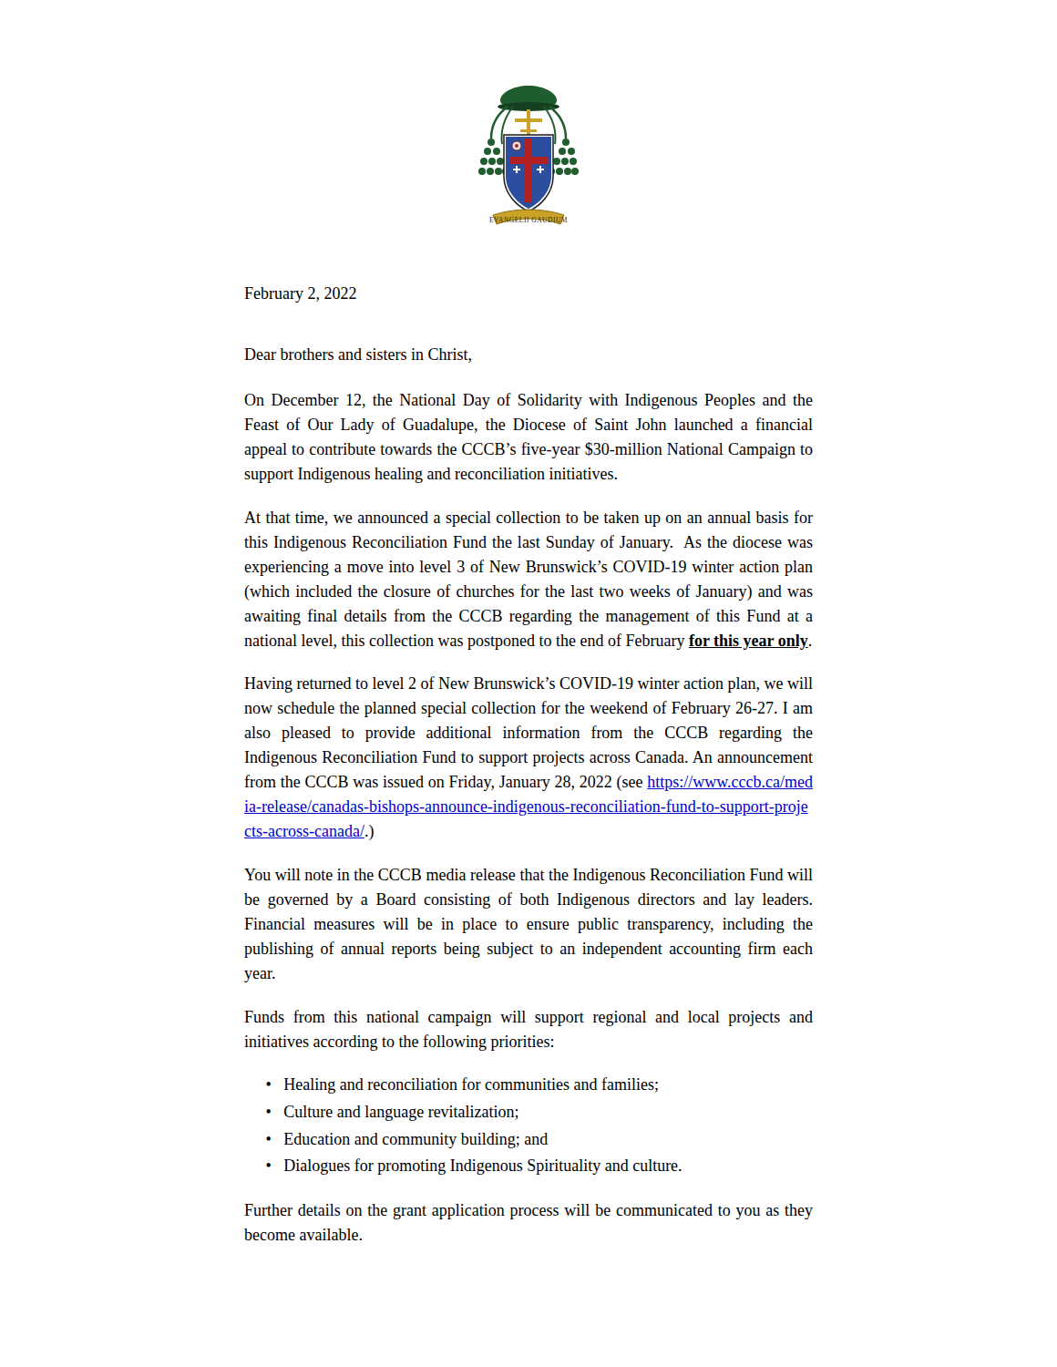EVANGELII GAUDIUM
February 2, 2022
Dear brothers and sisters in Christ,
On December 12, the National Day of Solidarity with Indigenous Peoples and the Feast of Our Lady of Guadalupe, the Diocese of Saint John launched a financial appeal to contribute towards the CCCB’s five-year $30-million National Campaign to support Indigenous healing and reconciliation initiatives.
At that time, we announced a special collection to be taken up on an annual basis for this Indigenous Reconciliation Fund the last Sunday of January. As the diocese was experiencing a move into level 3 of New Brunswick’s COVID-19 winter action plan (which included the closure of churches for the last two weeks of January) and was awaiting final details from the CCCB regarding the management of this Fund at a national level, this collection was postponed to the end of February for this year only.
Having returned to level 2 of New Brunswick’s COVID-19 winter action plan, we will now schedule the planned special collection for the weekend of February 26-27. I am also pleased to provide additional information from the CCCB regarding the Indigenous Reconciliation Fund to support projects across Canada. An announcement from the CCCB was issued on Friday, January 28, 2022 (see https://www.cccb.ca/media-release/canadas-bishops-announce-indigenous-reconciliation-fund-to-support-projects-across-canada/.)
You will note in the CCCB media release that the Indigenous Reconciliation Fund will be governed by a Board consisting of both Indigenous directors and lay leaders. Financial measures will be in place to ensure public transparency, including the publishing of annual reports being subject to an independent accounting firm each year.
Funds from this national campaign will support regional and local projects and initiatives according to the following priorities:
Healing and reconciliation for communities and families;
Culture and language revitalization;
Education and community building; and
Dialogues for promoting Indigenous Spirituality and culture.
Further details on the grant application process will be communicated to you as they become available.